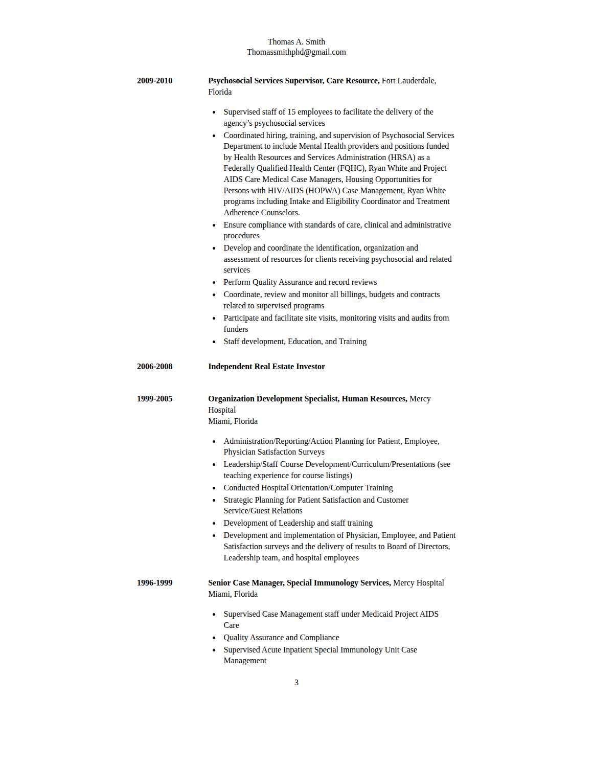Thomas A. Smith Thomassmithphd@gmail.com
2009-2010
Psychosocial Services Supervisor, Care Resource, Fort Lauderdale, Florida
Supervised staff of 15 employees to facilitate the delivery of the agency’s psychosocial services
Coordinated hiring, training, and supervision of Psychosocial Services Department to include Mental Health providers and positions funded by Health Resources and Services Administration (HRSA) as a Federally Qualified Health Center (FQHC), Ryan White and Project AIDS Care Medical Case Managers, Housing Opportunities for Persons with HIV/AIDS (HOPWA) Case Management, Ryan White programs including Intake and Eligibility Coordinator and Treatment Adherence Counselors.
Ensure compliance with standards of care, clinical and administrative procedures
Develop and coordinate the identification, organization and assessment of resources for clients receiving psychosocial and related services
Perform Quality Assurance and record reviews
Coordinate, review and monitor all billings, budgets and contracts related to supervised programs
Participate and facilitate site visits, monitoring visits and audits from funders
Staff development, Education, and Training
2006-2008
Independent Real Estate Investor
1999-2005
Organization Development Specialist, Human Resources, Mercy Hospital
Miami, Florida
Administration/Reporting/Action Planning for Patient, Employee, Physician Satisfaction Surveys
Leadership/Staff Course Development/Curriculum/Presentations (see teaching experience for course listings)
Conducted Hospital Orientation/Computer Training
Strategic Planning for Patient Satisfaction and Customer Service/Guest Relations
Development of Leadership and staff training
Development and implementation of Physician, Employee, and Patient Satisfaction surveys and the delivery of results to Board of Directors, Leadership team, and hospital employees
1996-1999
Senior Case Manager, Special Immunology Services, Mercy Hospital
Miami, Florida
Supervised Case Management staff under Medicaid Project AIDS Care
Quality Assurance and Compliance
Supervised Acute Inpatient Special Immunology Unit Case Management
3